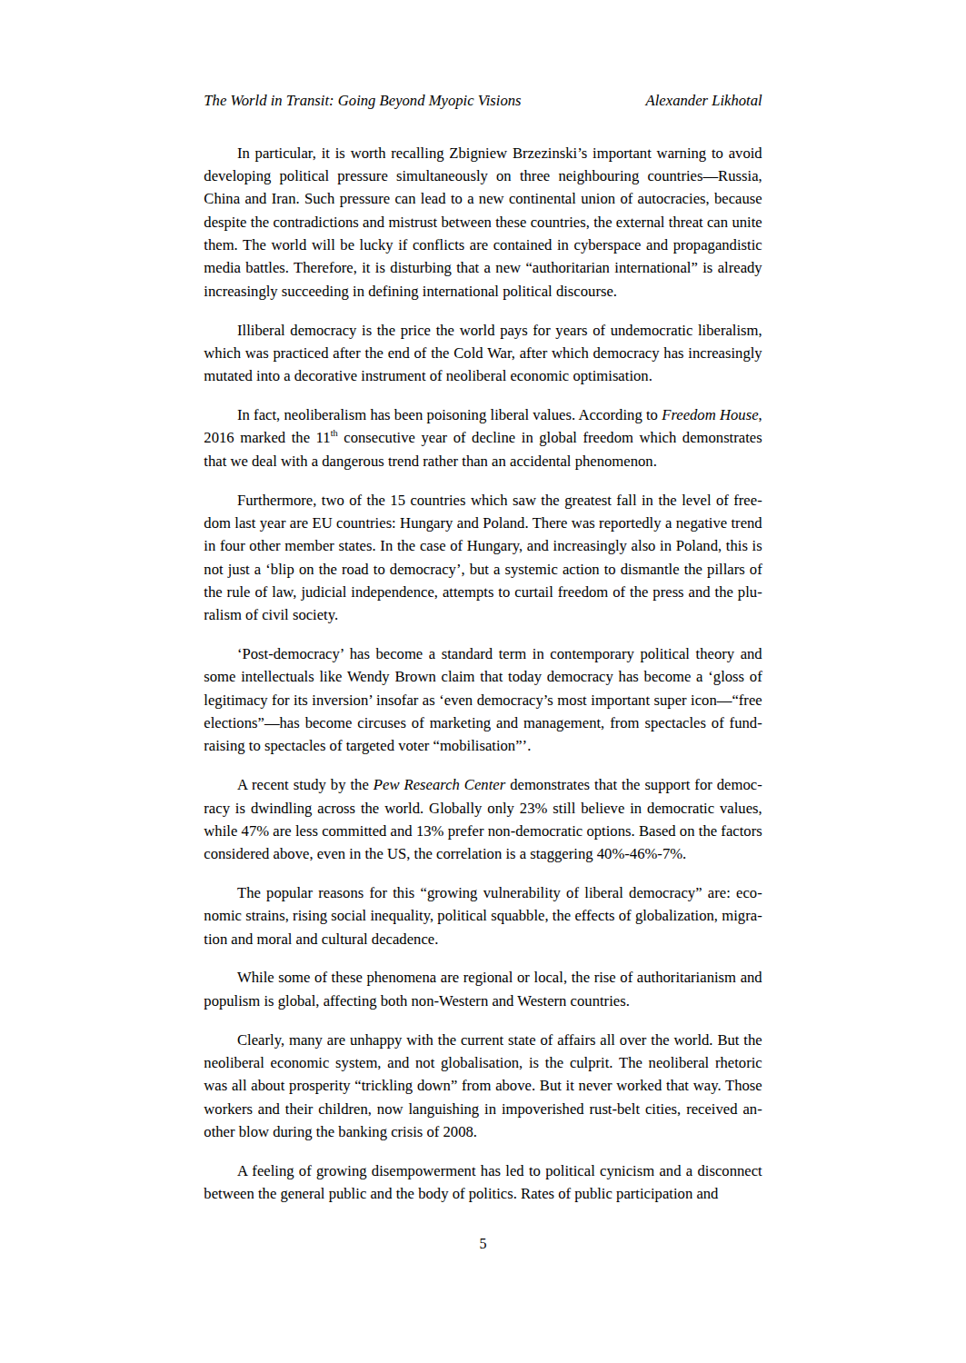The World in Transit: Going Beyond Myopic Visions Alexander Likhotal
In particular, it is worth recalling Zbigniew Brzezinski’s important warning to avoid developing political pressure simultaneously on three neighbouring countries—Russia, China and Iran. Such pressure can lead to a new continental union of autocracies, because despite the contradictions and mistrust between these countries, the external threat can unite them. The world will be lucky if conflicts are contained in cyberspace and propagandistic media battles. Therefore, it is disturbing that a new “authoritarian international” is already increasingly succeeding in defining international political discourse.
Illiberal democracy is the price the world pays for years of undemocratic liberalism, which was practiced after the end of the Cold War, after which democracy has increasingly mutated into a decorative instrument of neoliberal economic optimisation.
In fact, neoliberalism has been poisoning liberal values. According to Freedom House, 2016 marked the 11th consecutive year of decline in global freedom which demonstrates that we deal with a dangerous trend rather than an accidental phenomenon.
Furthermore, two of the 15 countries which saw the greatest fall in the level of freedom last year are EU countries: Hungary and Poland. There was reportedly a negative trend in four other member states. In the case of Hungary, and increasingly also in Poland, this is not just a ‘blip on the road to democracy’, but a systemic action to dismantle the pillars of the rule of law, judicial independence, attempts to curtail freedom of the press and the pluralism of civil society.
‘Post-democracy’ has become a standard term in contemporary political theory and some intellectuals like Wendy Brown claim that today democracy has become a ‘gloss of legitimacy for its inversion’ insofar as ‘even democracy’s most important super icon—“free elections”—has become circuses of marketing and management, from spectacles of fund-raising to spectacles of targeted voter “mobilisation”’.
A recent study by the Pew Research Center demonstrates that the support for democracy is dwindling across the world. Globally only 23% still believe in democratic values, while 47% are less committed and 13% prefer non-democratic options. Based on the factors considered above, even in the US, the correlation is a staggering 40%-46%-7%.
The popular reasons for this “growing vulnerability of liberal democracy” are: economic strains, rising social inequality, political squabble, the effects of globalization, migration and moral and cultural decadence.
While some of these phenomena are regional or local, the rise of authoritarianism and populism is global, affecting both non-Western and Western countries.
Clearly, many are unhappy with the current state of affairs all over the world. But the neoliberal economic system, and not globalisation, is the culprit. The neoliberal rhetoric was all about prosperity “trickling down” from above. But it never worked that way. Those workers and their children, now languishing in impoverished rust-belt cities, received another blow during the banking crisis of 2008.
A feeling of growing disempowerment has led to political cynicism and a disconnect between the general public and the body of politics. Rates of public participation and
5